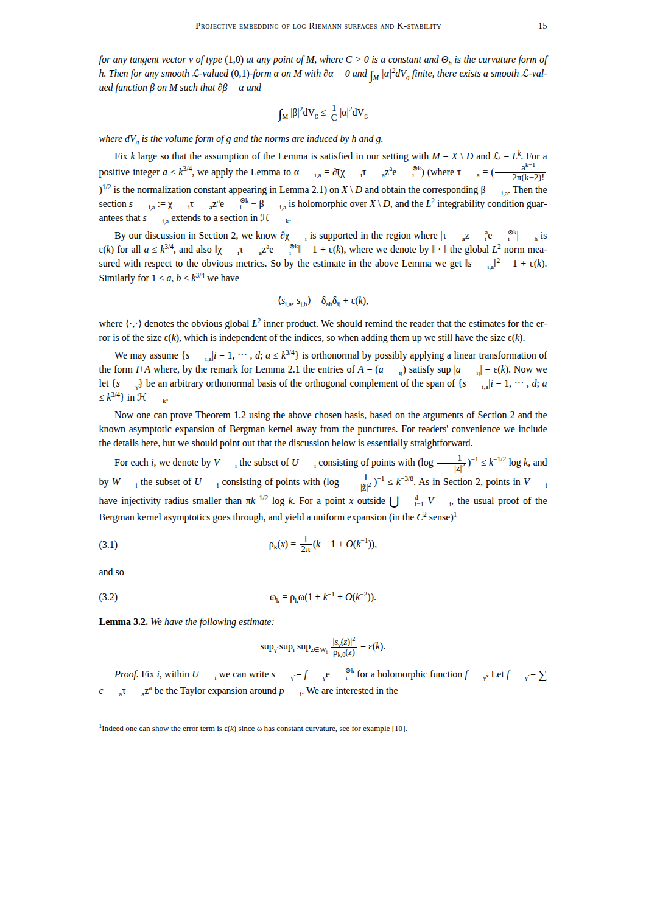Projective embedding of log Riemann surfaces and K-stability15
for any tangent vector v of type (1,0) at any point of M, where C > 0 is a constant and Θh is the curvature form of h. Then for any smooth ℒ-valued (0,1)-form α on M with ∂̄α = 0 and ∫M |α|2dVg finite, there exists a smooth ℒ-valued function β on M such that ∂̄β = α and
∫M |β|2dVg ≤ 1 C|α|2dVg
where dVg is the volume form of g and the norms are induced by h and g.
Fix k large so that the assumption of the Lemma is satisfied in our setting with M = X \ D and ℒ = Lk. For a positive integer a ≤ k3/4, we apply the Lemma to αi,a = ∂̄(χiτazae⊗k i) (where τa = (ak−12π(k−2)!)1/2 is the normalization constant appearing in Lemma 2.1) on X \ D and obtain the corresponding βi,a. Then the section si,a := χiτazae⊗k i − βi,a is holomorphic over X \ D, and the L2 integrability condition guarantees that si,a extends to a section in ℋk.
By our discussion in Section 2, we know ∂̄χi is supported in the region where |τazaie⊗k i|h is ε(k) for all a ≤ k3/4, and also ‖χiτazae⊗k i‖ = 1 + ε(k), where we denote by ‖ · ‖ the global L2 norm measured with respect to the obvious metrics. So by the estimate in the above Lemma we get ‖si,a‖2 = 1 + ε(k). Similarly for 1 ≤ a, b ≤ k3/4 we have
⟨si,a, sj,b⟩ = δabδij + ε(k),
where ⟨·,·⟩ denotes the obvious global L2 inner product. We should remind the reader that the estimates for the error is of the size ε(k), which is independent of the indices, so when adding them up we still have the size ε(k).
We may assume {si,a|i = 1, ··· , d; a ≤ k3/4} is orthonormal by possibly applying a linear transformation of the form I+A where, by the remark for Lemma 2.1 the entries of A = (aij) satisfy sup |aij| = ε(k). Now we let {sγ̃} be an arbitrary orthonormal basis of the orthogonal complement of the span of {si,a|i = 1, ··· , d; a ≤ k3/4} in ℋk.
Now one can prove Theorem 1.2 using the above chosen basis, based on the arguments of Section 2 and the known asymptotic expansion of Bergman kernel away from the punctures. For readers' convenience we include the details here, but we should point out that the discussion below is essentially straightforward.
For each i, we denote by Vi the subset of Ui consisting of points with (log 1|z|2)−1 ≤ k−1/2 log k, and by Wi the subset of Ui consisting of points with (log 1|z̃|2)−1 ≤ k−3/8. As in Section 2, points in Vi have injectivity radius smaller than πk−1/2 log k. For a point x outside ⋃di=1 Vi, the usual proof of the Bergman kernel asymptotics goes through, and yield a uniform expansion (in the C2 sense)1
(3.1) ρk(x) = 12π(k − 1 + O(k−1)),
and so
(3.2) ωk = ρkω(1 + k−1 + O(k−2)).
Lemma 3.2. We have the following estimate:
supγ̃ supi supz∈Wi |sγ̃(z)|2 ρk,0(z) = ε(k).
Proof. Fix i, within Ui we can write sγ̃ = fγ̃e⊗k i for a holomorphic function fγ̃. Let fγ̃ = ∑ caτaza be the Taylor expansion around pi. We are interested in the
1Indeed one can show the error term is ε(k) since ω has constant curvature, see for example [10].